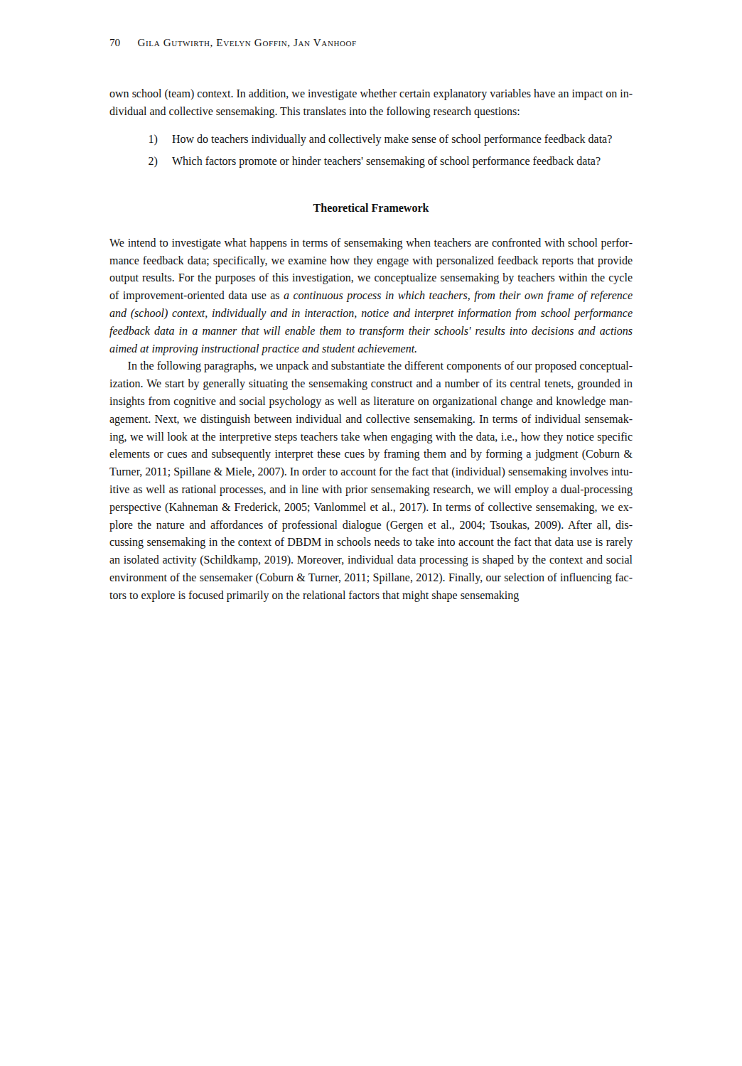70 Gila Gutwirth, Evelyn Goffin, Jan Vanhoof
own school (team) context. In addition, we investigate whether certain explanatory variables have an impact on individual and collective sensemaking. This translates into the following research questions:
How do teachers individually and collectively make sense of school performance feedback data?
Which factors promote or hinder teachers' sensemaking of school performance feedback data?
Theoretical Framework
We intend to investigate what happens in terms of sensemaking when teachers are confronted with school performance feedback data; specifically, we examine how they engage with personalized feedback reports that provide output results. For the purposes of this investigation, we conceptualize sensemaking by teachers within the cycle of improvement-oriented data use as a continuous process in which teachers, from their own frame of reference and (school) context, individually and in interaction, notice and interpret information from school performance feedback data in a manner that will enable them to transform their schools' results into decisions and actions aimed at improving instructional practice and student achievement.
In the following paragraphs, we unpack and substantiate the different components of our proposed conceptualization. We start by generally situating the sensemaking construct and a number of its central tenets, grounded in insights from cognitive and social psychology as well as literature on organizational change and knowledge management. Next, we distinguish between individual and collective sensemaking. In terms of individual sensemaking, we will look at the interpretive steps teachers take when engaging with the data, i.e., how they notice specific elements or cues and subsequently interpret these cues by framing them and by forming a judgment (Coburn & Turner, 2011; Spillane & Miele, 2007). In order to account for the fact that (individual) sensemaking involves intuitive as well as rational processes, and in line with prior sensemaking research, we will employ a dual-processing perspective (Kahneman & Frederick, 2005; Vanlommel et al., 2017). In terms of collective sensemaking, we explore the nature and affordances of professional dialogue (Gergen et al., 2004; Tsoukas, 2009). After all, discussing sensemaking in the context of DBDM in schools needs to take into account the fact that data use is rarely an isolated activity (Schildkamp, 2019). Moreover, individual data processing is shaped by the context and social environment of the sensemaker (Coburn & Turner, 2011; Spillane, 2012). Finally, our selection of influencing factors to explore is focused primarily on the relational factors that might shape sensemaking